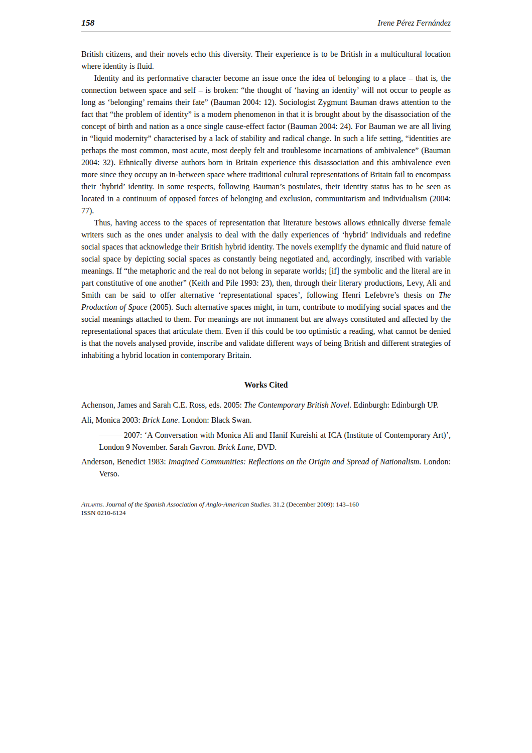158 Irene Pérez Fernández
British citizens, and their novels echo this diversity. Their experience is to be British in a multicultural location where identity is fluid.
Identity and its performative character become an issue once the idea of belonging to a place – that is, the connection between space and self – is broken: “the thought of ‘having an identity’ will not occur to people as long as ‘belonging’ remains their fate” (Bauman 2004: 12). Sociologist Zygmunt Bauman draws attention to the fact that “the problem of identity” is a modern phenomenon in that it is brought about by the disassociation of the concept of birth and nation as a once single cause-effect factor (Bauman 2004: 24). For Bauman we are all living in “liquid modernity” characterised by a lack of stability and radical change. In such a life setting, “identities are perhaps the most common, most acute, most deeply felt and troublesome incarnations of ambivalence” (Bauman 2004: 32). Ethnically diverse authors born in Britain experience this disassociation and this ambivalence even more since they occupy an in-between space where traditional cultural representations of Britain fail to encompass their ‘hybrid’ identity. In some respects, following Bauman’s postulates, their identity status has to be seen as located in a continuum of opposed forces of belonging and exclusion, communitarism and individualism (2004: 77).
Thus, having access to the spaces of representation that literature bestows allows ethnically diverse female writers such as the ones under analysis to deal with the daily experiences of ‘hybrid’ individuals and redefine social spaces that acknowledge their British hybrid identity. The novels exemplify the dynamic and fluid nature of social space by depicting social spaces as constantly being negotiated and, accordingly, inscribed with variable meanings. If “the metaphoric and the real do not belong in separate worlds; [if] the symbolic and the literal are in part constitutive of one another” (Keith and Pile 1993: 23), then, through their literary productions, Levy, Ali and Smith can be said to offer alternative ‘representational spaces’, following Henri Lefebvre’s thesis on The Production of Space (2005). Such alternative spaces might, in turn, contribute to modifying social spaces and the social meanings attached to them. For meanings are not immanent but are always constituted and affected by the representational spaces that articulate them. Even if this could be too optimistic a reading, what cannot be denied is that the novels analysed provide, inscribe and validate different ways of being British and different strategies of inhabiting a hybrid location in contemporary Britain.
Works Cited
Achenson, James and Sarah C.E. Ross, eds. 2005: The Contemporary British Novel. Edinburgh: Edinburgh UP.
Ali, Monica 2003: Brick Lane. London: Black Swan.
——— 2007: ‘A Conversation with Monica Ali and Hanif Kureishi at ICA (Institute of Contemporary Art)’, London 9 November. Sarah Gavron. Brick Lane, DVD.
Anderson, Benedict 1983: Imagined Communities: Reflections on the Origin and Spread of Nationalism. London: Verso.
Atlantis. Journal of the Spanish Association of Anglo-American Studies. 31.2 (December 2009): 143–160
ISSN 0210-6124